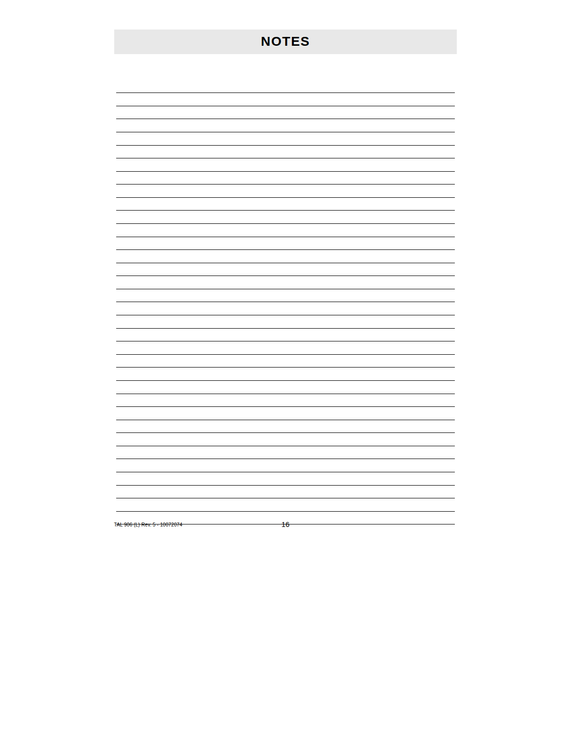NOTES
TAL 906 (L) Rev. 5 - 10072074 16